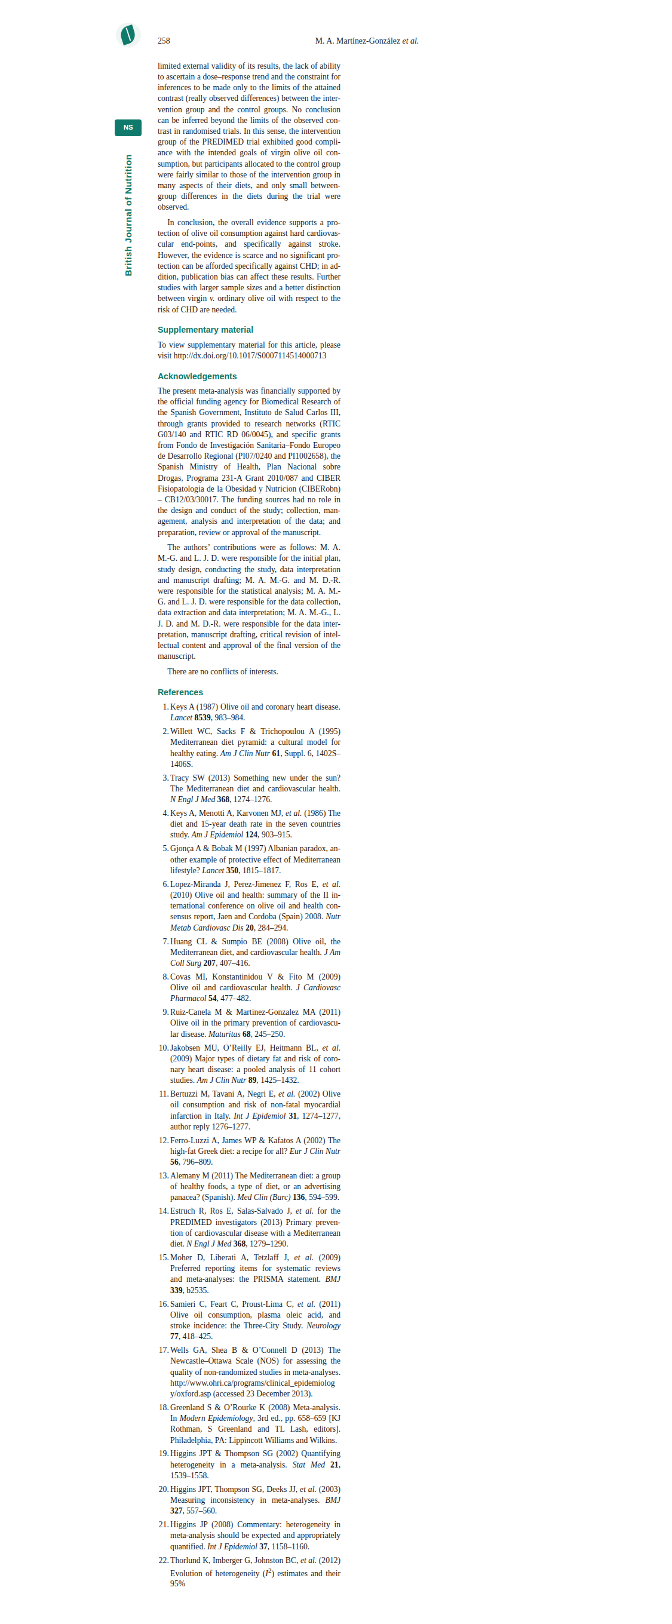NS
British Journal of Nutrition
258
M. A. Martínez-González et al.
limited external validity of its results, the lack of ability to ascertain a dose–response trend and the constraint for inferences to be made only to the limits of the attained contrast (really observed differences) between the intervention group and the control groups. No conclusion can be inferred beyond the limits of the observed contrast in randomised trials. In this sense, the intervention group of the PREDIMED trial exhibited good compliance with the intended goals of virgin olive oil consumption, but participants allocated to the control group were fairly similar to those of the intervention group in many aspects of their diets, and only small between-group differences in the diets during the trial were observed.
In conclusion, the overall evidence supports a protection of olive oil consumption against hard cardiovascular end-points, and specifically against stroke. However, the evidence is scarce and no significant protection can be afforded specifically against CHD; in addition, publication bias can affect these results. Further studies with larger sample sizes and a better distinction between virgin v. ordinary olive oil with respect to the risk of CHD are needed.
Supplementary material
To view supplementary material for this article, please visit http://dx.doi.org/10.1017/S0007114514000713
Acknowledgements
The present meta-analysis was financially supported by the official funding agency for Biomedical Research of the Spanish Government, Instituto de Salud Carlos III, through grants provided to research networks (RTIC G03/140 and RTIC RD 06/0045), and specific grants from Fondo de Investigación Sanitaria–Fondo Europeo de Desarrollo Regional (PI07/0240 and PI1002658), the Spanish Ministry of Health, Plan Nacional sobre Drogas, Programa 231-A Grant 2010/087 and CIBER Fisiopatologia de la Obesidad y Nutricion (CIBERobn) – CB12/03/30017. The funding sources had no role in the design and conduct of the study; collection, management, analysis and interpretation of the data; and preparation, review or approval of the manuscript.
The authors’ contributions were as follows: M. A. M.-G. and L. J. D. were responsible for the initial plan, study design, conducting the study, data interpretation and manuscript drafting; M. A. M.-G. and M. D.-R. were responsible for the statistical analysis; M. A. M.-G. and L. J. D. were responsible for the data collection, data extraction and data interpretation; M. A. M.-G., L. J. D. and M. D.-R. were responsible for the data interpretation, manuscript drafting, critical revision of intellectual content and approval of the final version of the manuscript.
There are no conflicts of interests.
References
Keys A (1987) Olive oil and coronary heart disease. Lancet 8539, 983–984.
Willett WC, Sacks F & Trichopoulou A (1995) Mediterranean diet pyramid: a cultural model for healthy eating. Am J Clin Nutr 61, Suppl. 6, 1402S–1406S.
Tracy SW (2013) Something new under the sun? The Mediterranean diet and cardiovascular health. N Engl J Med 368, 1274–1276.
Keys A, Menotti A, Karvonen MJ, et al. (1986) The diet and 15-year death rate in the seven countries study. Am J Epidemiol 124, 903–915.
Gjonça A & Bobak M (1997) Albanian paradox, another example of protective effect of Mediterranean lifestyle? Lancet 350, 1815–1817.
Lopez-Miranda J, Perez-Jimenez F, Ros E, et al. (2010) Olive oil and health: summary of the II international conference on olive oil and health consensus report, Jaen and Cordoba (Spain) 2008. Nutr Metab Cardiovasc Dis 20, 284–294.
Huang CL & Sumpio BE (2008) Olive oil, the Mediterranean diet, and cardiovascular health. J Am Coll Surg 207, 407–416.
Covas MI, Konstantinidou V & Fito M (2009) Olive oil and cardiovascular health. J Cardiovasc Pharmacol 54, 477–482.
Ruiz-Canela M & Martinez-Gonzalez MA (2011) Olive oil in the primary prevention of cardiovascular disease. Maturitas 68, 245–250.
Jakobsen MU, O’Reilly EJ, Heitmann BL, et al. (2009) Major types of dietary fat and risk of coronary heart disease: a pooled analysis of 11 cohort studies. Am J Clin Nutr 89, 1425–1432.
Bertuzzi M, Tavani A, Negri E, et al. (2002) Olive oil consumption and risk of non-fatal myocardial infarction in Italy. Int J Epidemiol 31, 1274–1277, author reply 1276–1277.
Ferro-Luzzi A, James WP & Kafatos A (2002) The high-fat Greek diet: a recipe for all? Eur J Clin Nutr 56, 796–809.
Alemany M (2011) The Mediterranean diet: a group of healthy foods, a type of diet, or an advertising panacea? (Spanish). Med Clin (Barc) 136, 594–599.
Estruch R, Ros E, Salas-Salvado J, et al. for the PREDIMED investigators (2013) Primary prevention of cardiovascular disease with a Mediterranean diet. N Engl J Med 368, 1279–1290.
Moher D, Liberati A, Tetzlaff J, et al. (2009) Preferred reporting items for systematic reviews and meta-analyses: the PRISMA statement. BMJ 339, b2535.
Samieri C, Feart C, Proust-Lima C, et al. (2011) Olive oil consumption, plasma oleic acid, and stroke incidence: the Three-City Study. Neurology 77, 418–425.
Wells GA, Shea B & O’Connell D (2013) The Newcastle–Ottawa Scale (NOS) for assessing the quality of non-randomized studies in meta-analyses. http://www.ohri.ca/programs/clinical_epidemiology/oxford.asp (accessed 23 December 2013).
Greenland S & O’Rourke K (2008) Meta-analysis. In Modern Epidemiology, 3rd ed., pp. 658–659 [KJ Rothman, S Greenland and TL Lash, editors]. Philadelphia, PA: Lippincott Williams and Wilkins.
Higgins JPT & Thompson SG (2002) Quantifying heterogeneity in a meta-analysis. Stat Med 21, 1539–1558.
Higgins JPT, Thompson SG, Deeks JJ, et al. (2003) Measuring inconsistency in meta-analyses. BMJ 327, 557–560.
Higgins JP (2008) Commentary: heterogeneity in meta-analysis should be expected and appropriately quantified. Int J Epidemiol 37, 1158–1160.
Thorlund K, Imberger G, Johnston BC, et al. (2012) Evolution of heterogeneity (I2) estimates and their 95%